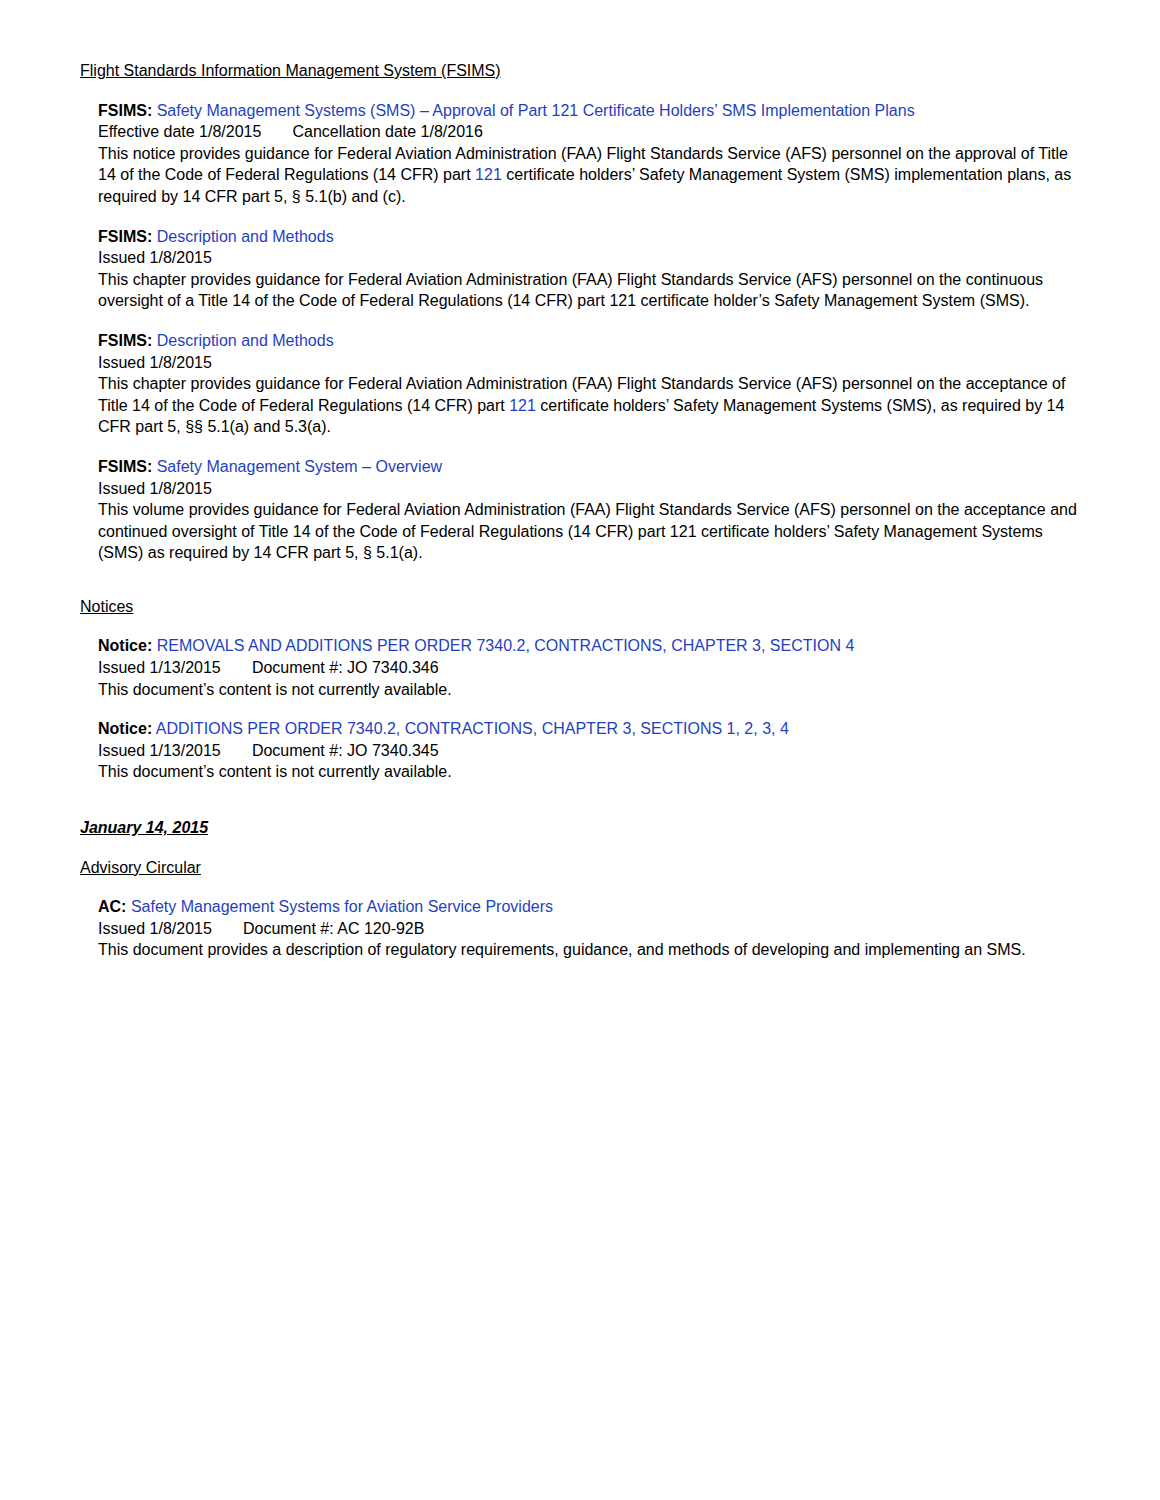Flight Standards Information Management System (FSIMS)
FSIMS: Safety Management Systems (SMS) – Approval of Part 121 Certificate Holders’ SMS Implementation Plans
Effective date 1/8/2015 Cancellation date 1/8/2016
This notice provides guidance for Federal Aviation Administration (FAA) Flight Standards Service (AFS) personnel on the approval of Title 14 of the Code of Federal Regulations (14 CFR) part 121 certificate holders’ Safety Management System (SMS) implementation plans, as required by 14 CFR part 5, § 5.1(b) and (c).
FSIMS: Description and Methods
Issued 1/8/2015
This chapter provides guidance for Federal Aviation Administration (FAA) Flight Standards Service (AFS) personnel on the continuous oversight of a Title 14 of the Code of Federal Regulations (14 CFR) part 121 certificate holder’s Safety Management System (SMS).
FSIMS: Description and Methods
Issued 1/8/2015
This chapter provides guidance for Federal Aviation Administration (FAA) Flight Standards Service (AFS) personnel on the acceptance of Title 14 of the Code of Federal Regulations (14 CFR) part 121 certificate holders’ Safety Management Systems (SMS), as required by 14 CFR part 5, §§ 5.1(a) and 5.3(a).
FSIMS: Safety Management System – Overview
Issued 1/8/2015
This volume provides guidance for Federal Aviation Administration (FAA) Flight Standards Service (AFS) personnel on the acceptance and continued oversight of Title 14 of the Code of Federal Regulations (14 CFR) part 121 certificate holders’ Safety Management Systems (SMS) as required by 14 CFR part 5, § 5.1(a).
Notices
Notice: REMOVALS AND ADDITIONS PER ORDER 7340.2, CONTRACTIONS, CHAPTER 3, SECTION 4
Issued 1/13/2015 Document #: JO 7340.346
This document’s content is not currently available.
Notice: ADDITIONS PER ORDER 7340.2, CONTRACTIONS, CHAPTER 3, SECTIONS 1, 2, 3, 4
Issued 1/13/2015 Document #: JO 7340.345
This document’s content is not currently available.
January 14, 2015
Advisory Circular
AC: Safety Management Systems for Aviation Service Providers
Issued 1/8/2015 Document #: AC 120-92B
This document provides a description of regulatory requirements, guidance, and methods of developing and implementing an SMS.